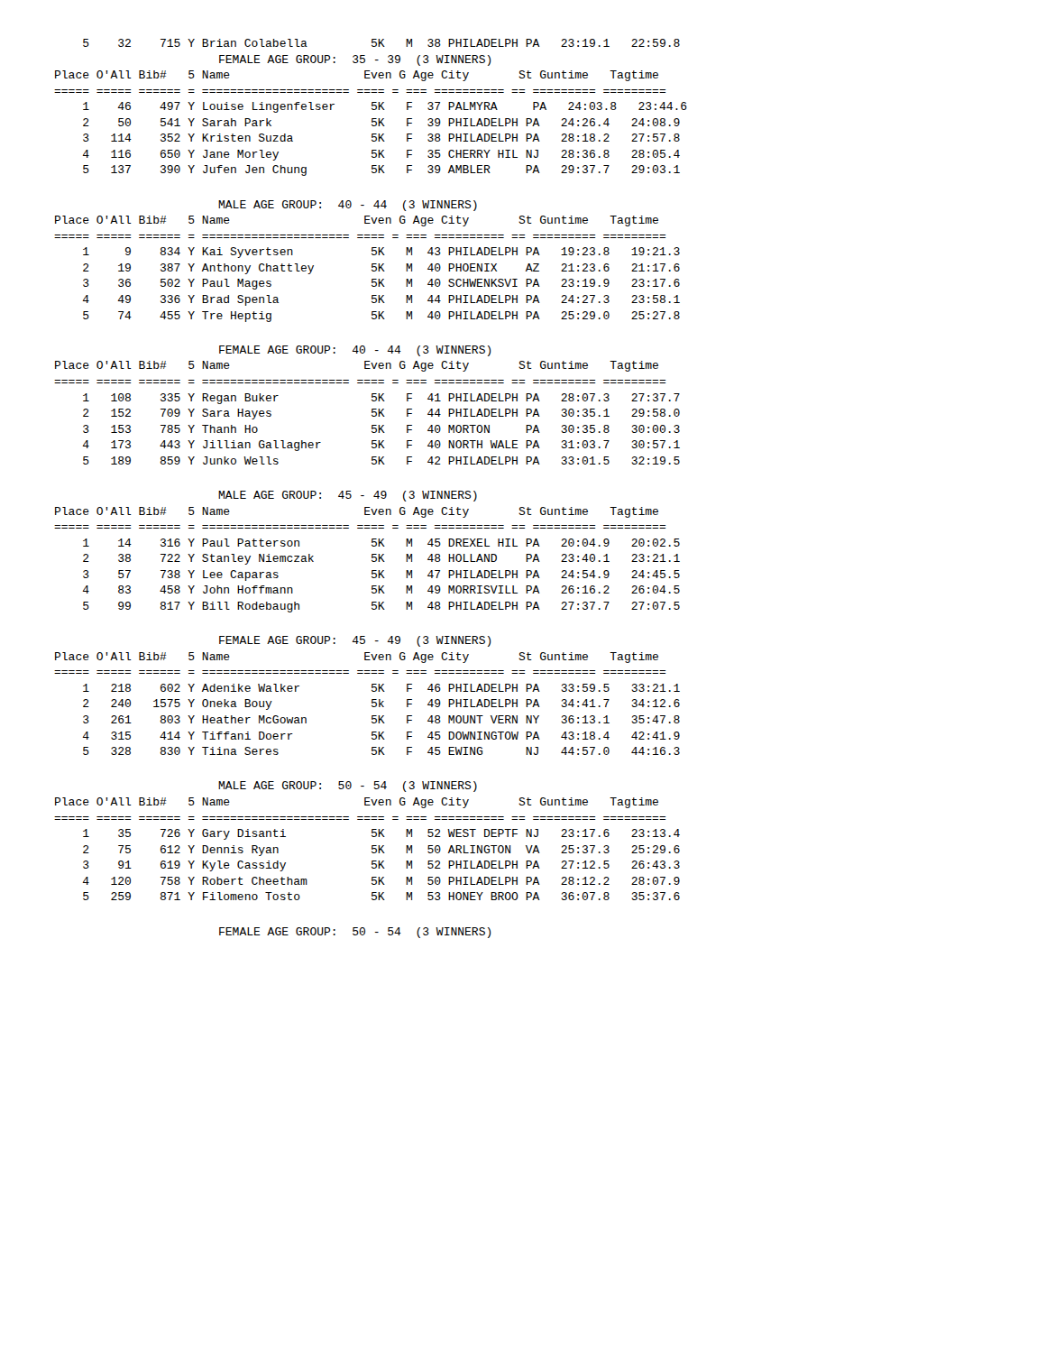5    32    715 Y Brian Colabella         5K   M  38 PHILADELPH PA   23:19.1   22:59.8
FEMALE AGE GROUP:  35 - 39  (3 WINNERS)
Place O'All Bib#   5 Name                   Even G Age City       St Guntime   Tagtime
===== ===== ====== = ===================== ==== = === ========== == ========= =========
    1    46    497 Y Louise Lingenfelser     5K   F  37 PALMYRA     PA   24:03.8   23:44.6
    2    50    541 Y Sarah Park              5K   F  39 PHILADELPH PA   24:26.4   24:08.9
    3   114    352 Y Kristen Suzda           5K   F  38 PHILADELPH PA   28:18.2   27:57.8
    4   116    650 Y Jane Morley             5K   F  35 CHERRY HIL NJ   28:36.8   28:05.4
    5   137    390 Y Jufen Jen Chung         5K   F  39 AMBLER     PA   29:37.7   29:03.1
MALE AGE GROUP:  40 - 44  (3 WINNERS)
Place O'All Bib#   5 Name                   Even G Age City       St Guntime   Tagtime
===== ===== ====== = ===================== ==== = === ========== == ========= =========
    1     9    834 Y Kai Syvertsen           5K   M  43 PHILADELPH PA   19:23.8   19:21.3
    2    19    387 Y Anthony Chattley        5K   M  40 PHOENIX    AZ   21:23.6   21:17.6
    3    36    502 Y Paul Mages              5K   M  40 SCHWENKSVI PA   23:19.9   23:17.6
    4    49    336 Y Brad Spenla             5K   M  44 PHILADELPH PA   24:27.3   23:58.1
    5    74    455 Y Tre Heptig              5K   M  40 PHILADELPH PA   25:29.0   25:27.8
FEMALE AGE GROUP:  40 - 44  (3 WINNERS)
Place O'All Bib#   5 Name                   Even G Age City       St Guntime   Tagtime
===== ===== ====== = ===================== ==== = === ========== == ========= =========
    1   108    335 Y Regan Buker             5K   F  41 PHILADELPH PA   28:07.3   27:37.7
    2   152    709 Y Sara Hayes              5K   F  44 PHILADELPH PA   30:35.1   29:58.0
    3   153    785 Y Thanh Ho                5K   F  40 MORTON     PA   30:35.8   30:00.3
    4   173    443 Y Jillian Gallagher       5K   F  40 NORTH WALE PA   31:03.7   30:57.1
    5   189    859 Y Junko Wells             5K   F  42 PHILADELPH PA   33:01.5   32:19.5
MALE AGE GROUP:  45 - 49  (3 WINNERS)
Place O'All Bib#   5 Name                   Even G Age City       St Guntime   Tagtime
===== ===== ====== = ===================== ==== = === ========== == ========= =========
    1    14    316 Y Paul Patterson          5K   M  45 DREXEL HIL PA   20:04.9   20:02.5
    2    38    722 Y Stanley Niemczak        5K   M  48 HOLLAND    PA   23:40.1   23:21.1
    3    57    738 Y Lee Caparas             5K   M  47 PHILADELPH PA   24:54.9   24:45.5
    4    83    458 Y John Hoffmann           5K   M  49 MORRISVILL PA   26:16.2   26:04.5
    5    99    817 Y Bill Rodebaugh          5K   M  48 PHILADELPH PA   27:37.7   27:07.5
FEMALE AGE GROUP:  45 - 49  (3 WINNERS)
Place O'All Bib#   5 Name                   Even G Age City       St Guntime   Tagtime
===== ===== ====== = ===================== ==== = === ========== == ========= =========
    1   218    602 Y Adenike Walker          5K   F  46 PHILADELPH PA   33:59.5   33:21.1
    2   240   1575 Y Oneka Bouy              5k   F  49 PHILADELPH PA   34:41.7   34:12.6
    3   261    803 Y Heather McGowan         5K   F  48 MOUNT VERN NY   36:13.1   35:47.8
    4   315    414 Y Tiffani Doerr           5K   F  45 DOWNINGTOW PA   43:18.4   42:41.9
    5   328    830 Y Tiina Seres             5K   F  45 EWING      NJ   44:57.0   44:16.3
MALE AGE GROUP:  50 - 54  (3 WINNERS)
Place O'All Bib#   5 Name                   Even G Age City       St Guntime   Tagtime
===== ===== ====== = ===================== ==== = === ========== == ========= =========
    1    35    726 Y Gary Disanti            5K   M  52 WEST DEPTF NJ   23:17.6   23:13.4
    2    75    612 Y Dennis Ryan             5K   M  50 ARLINGTON  VA   25:37.3   25:29.6
    3    91    619 Y Kyle Cassidy            5K   M  52 PHILADELPH PA   27:12.5   26:43.3
    4   120    758 Y Robert Cheetham         5K   M  50 PHILADELPH PA   28:12.2   28:07.9
    5   259    871 Y Filomeno Tosto          5K   M  53 HONEY BROO PA   36:07.8   35:37.6
FEMALE AGE GROUP:  50 - 54  (3 WINNERS)